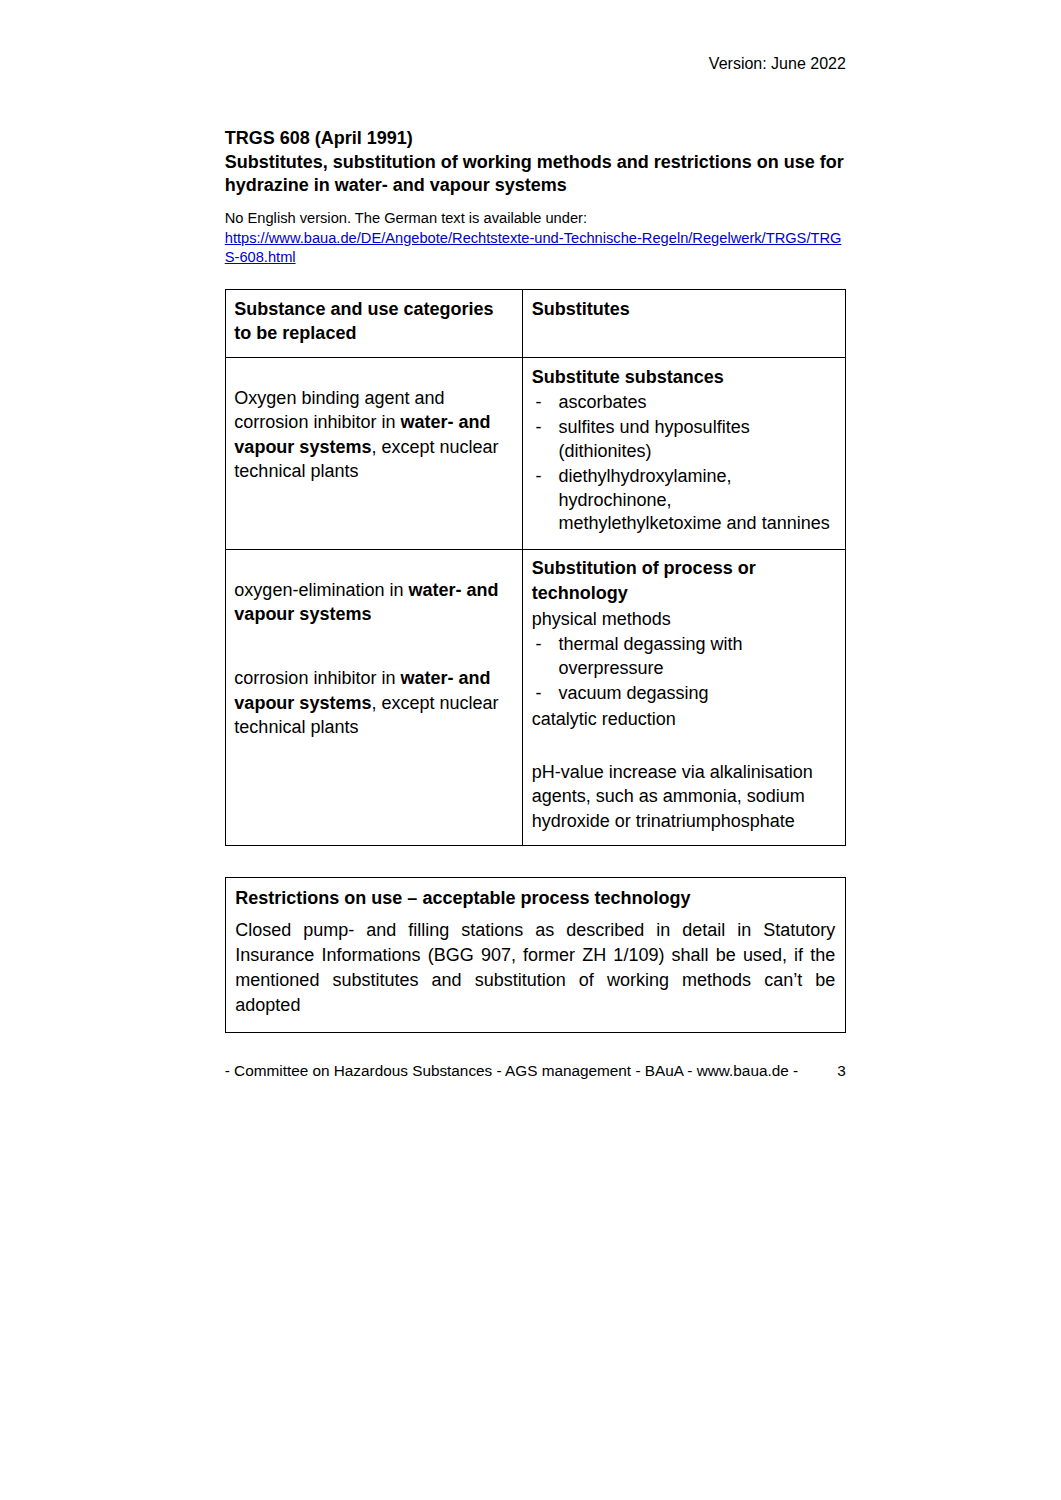Version: June 2022
TRGS 608 (April 1991)
Substitutes, substitution of working methods and restrictions on use for hydrazine in water- and vapour systems
No English version. The German text is available under:
https://www.baua.de/DE/Angebote/Rechtstexte-und-Technische-Regeln/Regelwerk/TRGS/TRGS-608.html
| Substance and use categories to be replaced | Substitutes |
| Oxygen binding agent and corrosion inhibitor in water- and vapour systems , except nuclear technical plants | Substitute substances ascorbates sulfites und hyposulfites (dithionites) diethylhydroxylamine, hydrochinone, methylethylketoxime and tannines |
| oxygen-elimination in water- and vapour systems corrosion inhibitor in water- and vapour systems , except nuclear technical plants | Substitution of process or technology physical methods thermal degassing with overpressure vacuum degassing catalytic reduction pH-value increase via alkalinisation agents, such as ammonia, sodium hydroxide or trinatriumphosphate |
Restrictions on use – acceptable process technology
Closed pump- and filling stations as described in detail in Statutory Insurance Informations (BGG 907, former ZH 1/109) shall be used, if the mentioned substitutes and substitution of working methods can’t be adopted
- Committee on Hazardous Substances - AGS management - BAuA - www.baua.de - 3